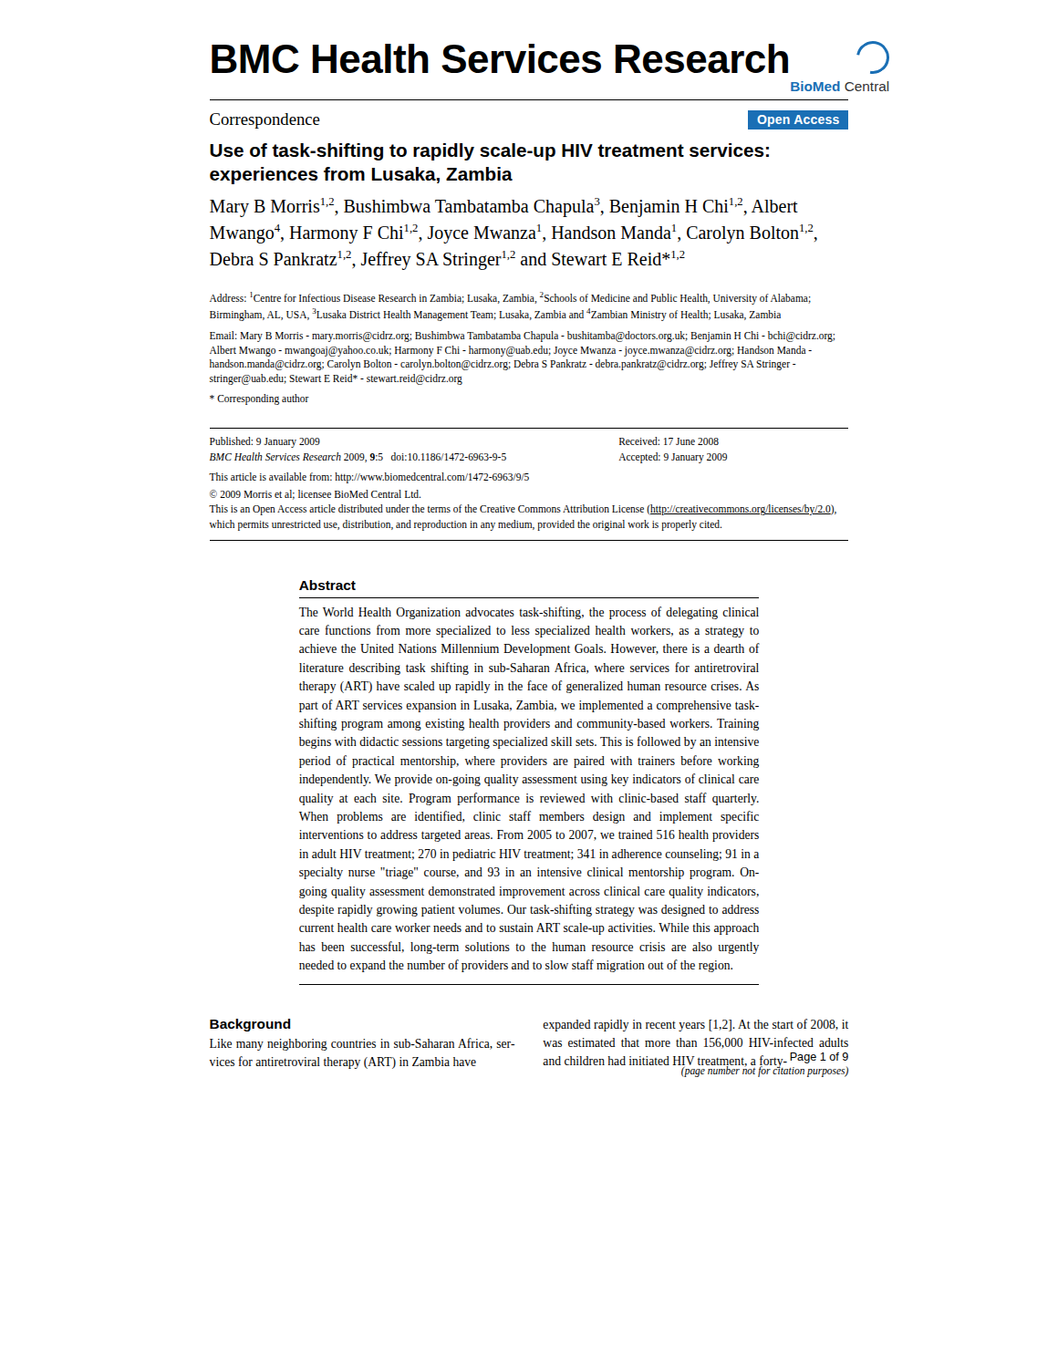BMC Health Services Research
BioMed Central
Correspondence
Open Access
Use of task-shifting to rapidly scale-up HIV treatment services: experiences from Lusaka, Zambia
Mary B Morris1,2, Bushimbwa Tambatamba Chapula3, Benjamin H Chi1,2, Albert Mwango4, Harmony F Chi1,2, Joyce Mwanza1, Handson Manda1, Carolyn Bolton1,2, Debra S Pankratz1,2, Jeffrey SA Stringer1,2 and Stewart E Reid*1,2
Address: 1Centre for Infectious Disease Research in Zambia; Lusaka, Zambia, 2Schools of Medicine and Public Health, University of Alabama; Birmingham, AL, USA, 3Lusaka District Health Management Team; Lusaka, Zambia and 4Zambian Ministry of Health; Lusaka, Zambia
Email: Mary B Morris - mary.morris@cidrz.org; Bushimbwa Tambatamba Chapula - bushitamba@doctors.org.uk; Benjamin H Chi - bchi@cidrz.org; Albert Mwango - mwangoaj@yahoo.co.uk; Harmony F Chi - harmony@uab.edu; Joyce Mwanza - joyce.mwanza@cidrz.org; Handson Manda - handson.manda@cidrz.org; Carolyn Bolton - carolyn.bolton@cidrz.org; Debra S Pankratz - debra.pankratz@cidrz.org; Jeffrey SA Stringer - stringer@uab.edu; Stewart E Reid* - stewart.reid@cidrz.org
* Corresponding author
Published: 9 January 2009
BMC Health Services Research 2009, 9:5 doi:10.1186/1472-6963-9-5
This article is available from: http://www.biomedcentral.com/1472-6963/9/5
Received: 17 June 2008
Accepted: 9 January 2009
© 2009 Morris et al; licensee BioMed Central Ltd.
This is an Open Access article distributed under the terms of the Creative Commons Attribution License (http://creativecommons.org/licenses/by/2.0), which permits unrestricted use, distribution, and reproduction in any medium, provided the original work is properly cited.
Abstract
The World Health Organization advocates task-shifting, the process of delegating clinical care functions from more specialized to less specialized health workers, as a strategy to achieve the United Nations Millennium Development Goals. However, there is a dearth of literature describing task shifting in sub-Saharan Africa, where services for antiretroviral therapy (ART) have scaled up rapidly in the face of generalized human resource crises. As part of ART services expansion in Lusaka, Zambia, we implemented a comprehensive task-shifting program among existing health providers and community-based workers. Training begins with didactic sessions targeting specialized skill sets. This is followed by an intensive period of practical mentorship, where providers are paired with trainers before working independently. We provide on-going quality assessment using key indicators of clinical care quality at each site. Program performance is reviewed with clinic-based staff quarterly. When problems are identified, clinic staff members design and implement specific interventions to address targeted areas. From 2005 to 2007, we trained 516 health providers in adult HIV treatment; 270 in pediatric HIV treatment; 341 in adherence counseling; 91 in a specialty nurse "triage" course, and 93 in an intensive clinical mentorship program. On-going quality assessment demonstrated improvement across clinical care quality indicators, despite rapidly growing patient volumes. Our task-shifting strategy was designed to address current health care worker needs and to sustain ART scale-up activities. While this approach has been successful, long-term solutions to the human resource crisis are also urgently needed to expand the number of providers and to slow staff migration out of the region.
Background
Like many neighboring countries in sub-Saharan Africa, services for antiretroviral therapy (ART) in Zambia have
expanded rapidly in recent years [1,2]. At the start of 2008, it was estimated that more than 156,000 HIV-infected adults and children had initiated HIV treatment, a forty-
Page 1 of 9
(page number not for citation purposes)